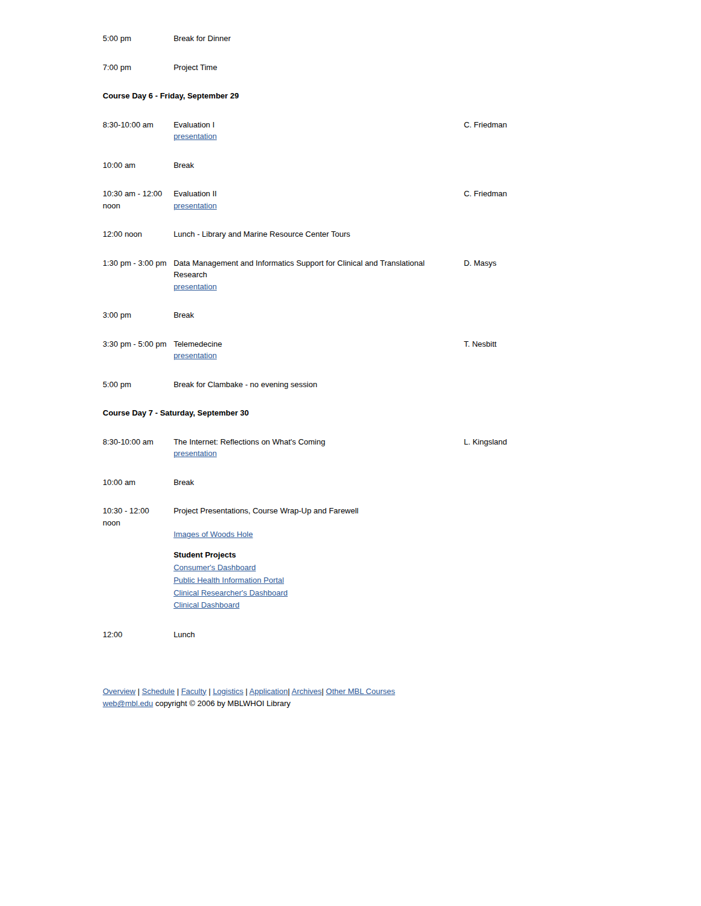| 5:00 pm | Break for Dinner | |
| 7:00 pm | Project Time | |
| Course Day 6 - Friday, September 29 |
| 8:30-10:00 am | Evaluation I presentation | C. Friedman |
| 10:00 am | Break | |
| 10:30 am - 12:00 noon | Evaluation II presentation | C. Friedman |
| 12:00 noon | Lunch - Library and Marine Resource Center Tours | |
| 1:30 pm - 3:00 pm | Data Management and Informatics Support for Clinical and Translational Research presentation | D. Masys |
| 3:00 pm | Break | |
| 3:30 pm - 5:00 pm | Telemedecine presentation | T. Nesbitt |
| 5:00 pm | Break for Clambake - no evening session | |
| Course Day 7 - Saturday, September 30 |
| 8:30-10:00 am | The Internet: Reflections on What's Coming presentation | L. Kingsland |
| 10:00 am | Break | |
| 10:30 - 12:00 noon | Project Presentations, Course Wrap-Up and Farewell Images of Woods Hole Student Projects Consumer's Dashboard Public Health Information Portal Clinical Researcher's Dashboard Clinical Dashboard | |
| 12:00 | Lunch | |
Overview | Schedule | Faculty | Logistics | Application| Archives| Other MBL Courses
web@mbl.edu copyright © 2006 by MBLWHOI Library